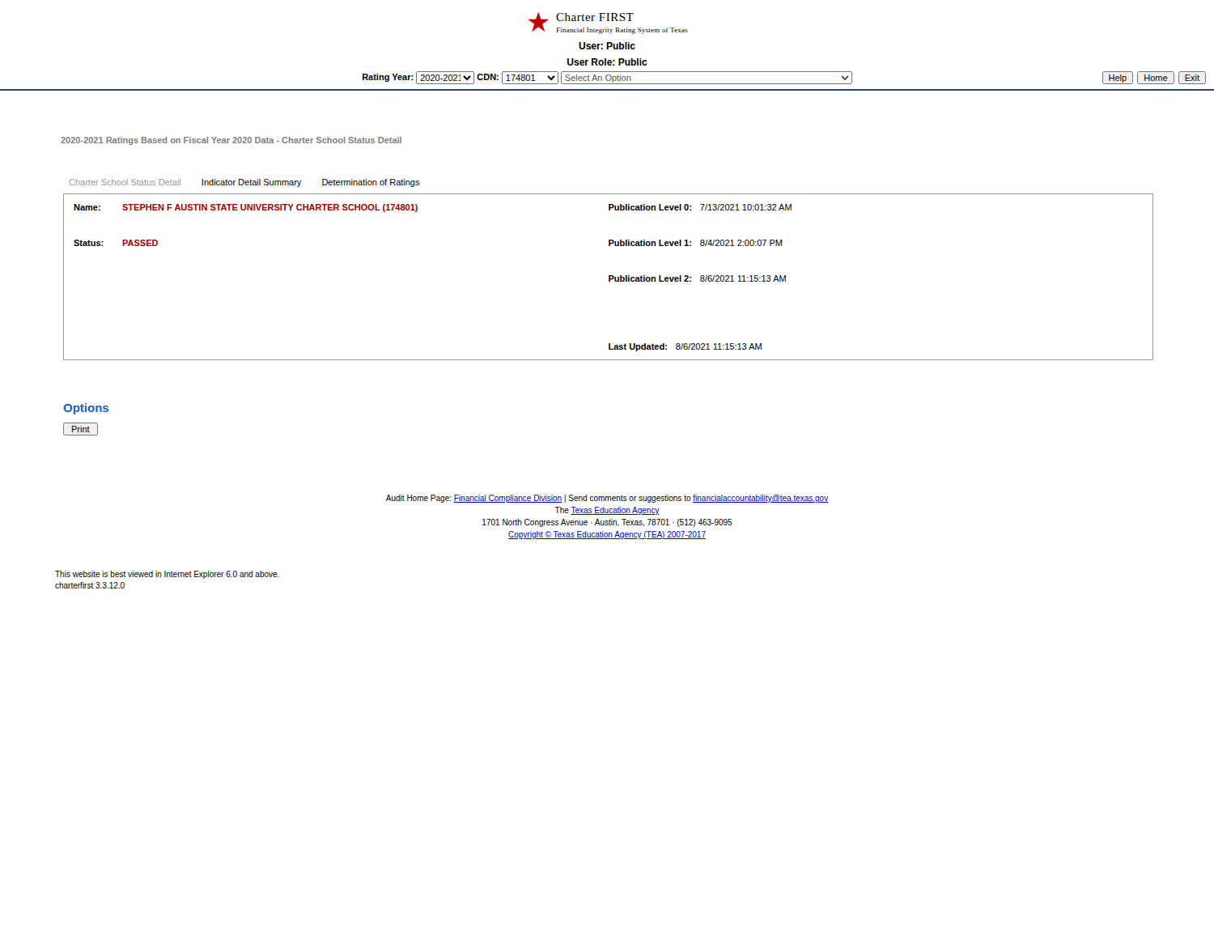★ Charter FIRST
Financial Integrity Rating System of Texas
User: Public
User Role: Public
Rating Year: 2020-2021 CDN: 174801 Select An Option Help Home Exit
2020-2021 Ratings Based on Fiscal Year 2020 Data - Charter School Status Detail
Charter School Status Detail Indicator Detail Summary Determination of Ratings
| Name: | STEPHEN F AUSTIN STATE UNIVERSITY CHARTER SCHOOL (174801) | / Publication Level 0: / 7/13/2021 10:01:32 AM / |
| Status: | PASSED | / Publication Level 1: / 8/4/2021 2:00:07 PM / |
| | | / Publication Level 2: / 8/6/2021 11:15:13 AM / |
| | | / Last Updated: / 8/6/2021 11:15:13 AM / |
Options
Print
Audit Home Page: Financial Compliance Division | Send comments or suggestions to financialaccountability@tea.texas.gov
The Texas Education Agency
1701 North Congress Avenue · Austin, Texas, 78701 · (512) 463-9095
Copyright © Texas Education Agency (TEA) 2007-2017
This website is best viewed in Internet Explorer 6.0 and above.
charterfirst 3.3.12.0